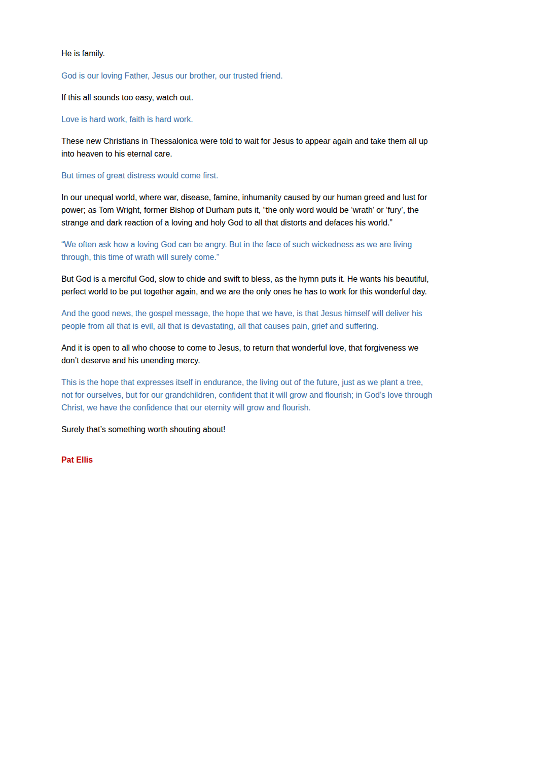He is family.
God is our loving Father, Jesus our brother, our trusted friend.
If this all sounds too easy, watch out.
Love is hard work, faith is hard work.
These new Christians in Thessalonica were told to wait for Jesus to appear again and take them all up into heaven to his eternal care.
But times of great distress would come first.
In our unequal world, where war, disease, famine, inhumanity caused by our human greed and lust for power; as Tom Wright, former Bishop of Durham puts it, “the only word would be ‘wrath’ or ‘fury’, the strange and dark reaction of a loving and holy God to all that distorts and defaces his world.”
“We often ask how a loving God can be angry. But in the face of such wickedness as we are living through, this time of wrath will surely come.”
But God is a merciful God, slow to chide and swift to bless, as the hymn puts it. He wants his beautiful, perfect world to be put together again, and we are the only ones he has to work for this wonderful day.
And the good news, the gospel message, the hope that we have, is that Jesus himself will deliver his people from all that is evil, all that is devastating, all that causes pain, grief and suffering.
And it is open to all who choose to come to Jesus, to return that wonderful love, that forgiveness we don’t deserve and his unending mercy.
This is the hope that expresses itself in endurance, the living out of the future, just as we plant a tree, not for ourselves, but for our grandchildren, confident that it will grow and flourish; in God’s love through Christ, we have the confidence that our eternity will grow and flourish.
Surely that’s something worth shouting about!
Pat Ellis